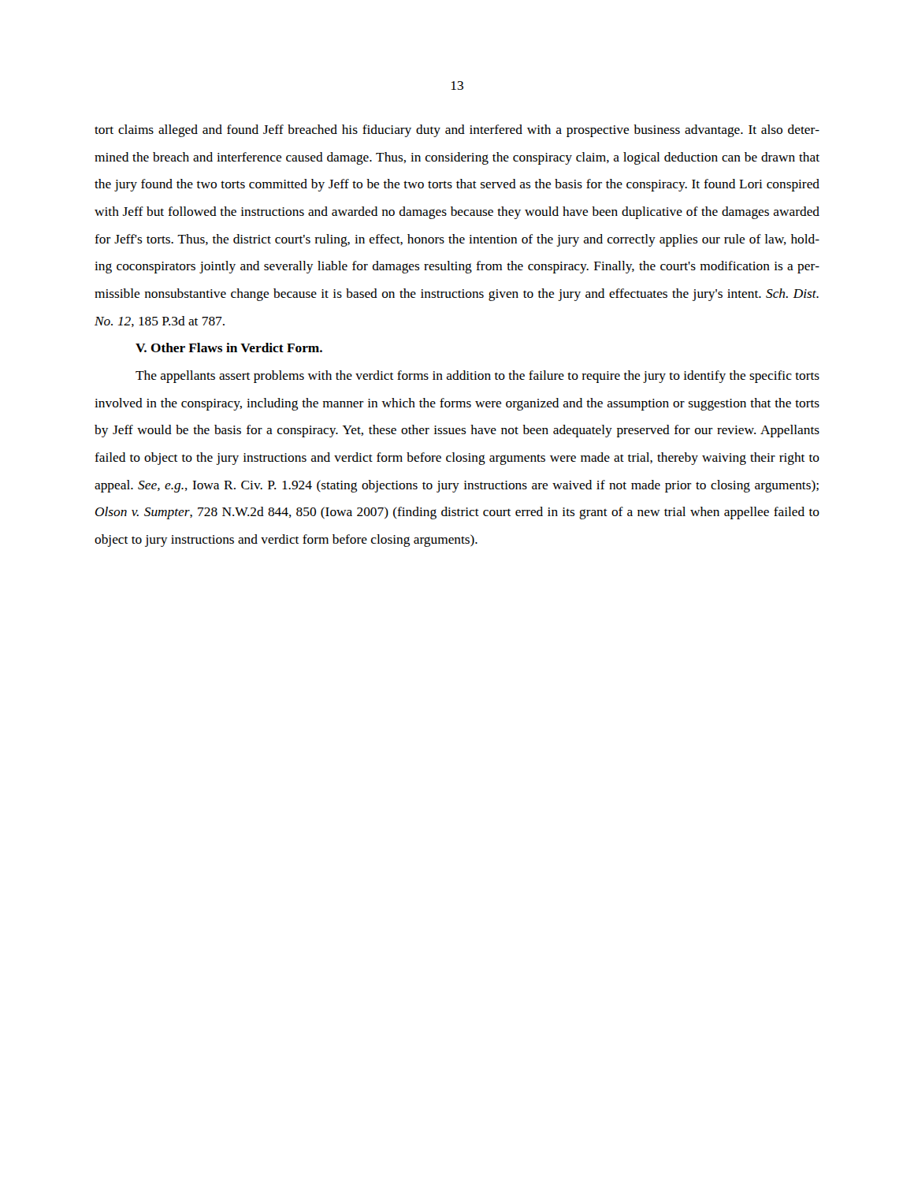13
tort claims alleged and found Jeff breached his fiduciary duty and interfered with a prospective business advantage. It also determined the breach and interference caused damage. Thus, in considering the conspiracy claim, a logical deduction can be drawn that the jury found the two torts committed by Jeff to be the two torts that served as the basis for the conspiracy. It found Lori conspired with Jeff but followed the instructions and awarded no damages because they would have been duplicative of the damages awarded for Jeff's torts. Thus, the district court's ruling, in effect, honors the intention of the jury and correctly applies our rule of law, holding coconspirators jointly and severally liable for damages resulting from the conspiracy. Finally, the court's modification is a permissible nonsubstantive change because it is based on the instructions given to the jury and effectuates the jury's intent. Sch. Dist. No. 12, 185 P.3d at 787.
V. Other Flaws in Verdict Form.
The appellants assert problems with the verdict forms in addition to the failure to require the jury to identify the specific torts involved in the conspiracy, including the manner in which the forms were organized and the assumption or suggestion that the torts by Jeff would be the basis for a conspiracy. Yet, these other issues have not been adequately preserved for our review. Appellants failed to object to the jury instructions and verdict form before closing arguments were made at trial, thereby waiving their right to appeal. See, e.g., Iowa R. Civ. P. 1.924 (stating objections to jury instructions are waived if not made prior to closing arguments); Olson v. Sumpter, 728 N.W.2d 844, 850 (Iowa 2007) (finding district court erred in its grant of a new trial when appellee failed to object to jury instructions and verdict form before closing arguments).